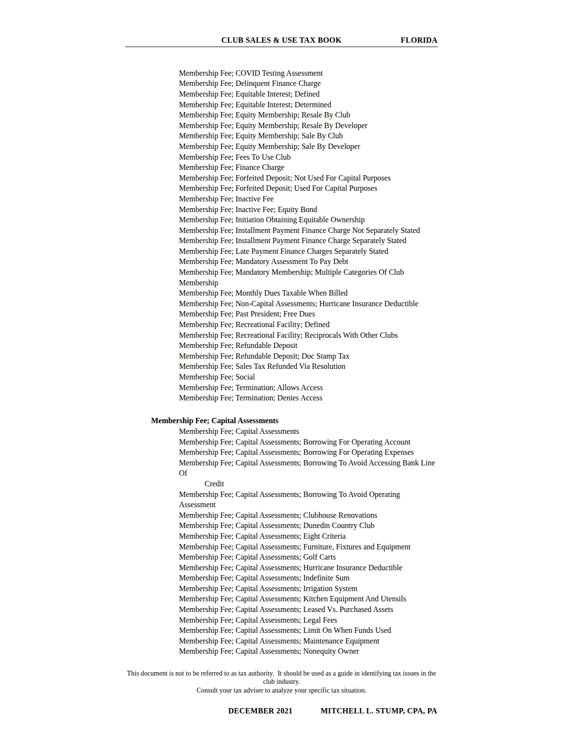CLUB SALES & USE TAX BOOK FLORIDA
Membership Fee; COVID Testing Assessment
Membership Fee; Delinquent Finance Charge
Membership Fee; Equitable Interest; Defined
Membership Fee; Equitable Interest; Determined
Membership Fee; Equity Membership; Resale By Club
Membership Fee; Equity Membership; Resale By Developer
Membership Fee; Equity Membership; Sale By Club
Membership Fee; Equity Membership; Sale By Developer
Membership Fee; Fees To Use Club
Membership Fee; Finance Charge
Membership Fee; Forfeited Deposit; Not Used For Capital Purposes
Membership Fee; Forfeited Deposit; Used For Capital Purposes
Membership Fee; Inactive Fee
Membership Fee; Inactive Fee; Equity Bond
Membership Fee; Initiation Obtaining Equitable Ownership
Membership Fee; Installment Payment Finance Charge Not Separately Stated
Membership Fee; Installment Payment Finance Charge Separately Stated
Membership Fee; Late Payment Finance Charges Separately Stated
Membership Fee; Mandatory Assessment To Pay Debt
Membership Fee; Mandatory Membership; Multiple Categories Of Club Membership
Membership Fee; Monthly Dues Taxable When Billed
Membership Fee; Non-Capital Assessments; Hurricane Insurance Deductible
Membership Fee; Past President; Free Dues
Membership Fee; Recreational Facility; Defined
Membership Fee; Recreational Facility; Reciprocals With Other Clubs
Membership Fee; Refundable Deposit
Membership Fee; Refundable Deposit; Doc Stamp Tax
Membership Fee; Sales Tax Refunded Via Resolution
Membership Fee; Social
Membership Fee; Termination; Allows Access
Membership Fee; Termination; Denies Access
Membership Fee; Capital Assessments
Membership Fee; Capital Assessments
Membership Fee; Capital Assessments; Borrowing For Operating Account
Membership Fee; Capital Assessments; Borrowing For Operating Expenses
Membership Fee; Capital Assessments; Borrowing To Avoid Accessing Bank Line Of
Credit
Membership Fee; Capital Assessments; Borrowing To Avoid Operating Assessment
Membership Fee; Capital Assessments; Clubhouse Renovations
Membership Fee; Capital Assessments; Dunedin Country Club
Membership Fee; Capital Assessments; Eight Criteria
Membership Fee; Capital Assessments; Furniture, Fixtures and Equipment
Membership Fee; Capital Assessments; Golf Carts
Membership Fee; Capital Assessments; Hurricane Insurance Deductible
Membership Fee; Capital Assessments; Indefinite Sum
Membership Fee; Capital Assessments; Irrigation System
Membership Fee; Capital Assessments; Kitchen Equipment And Utensils
Membership Fee; Capital Assessments; Leased Vs. Purchased Assets
Membership Fee; Capital Assessments; Legal Fees
Membership Fee; Capital Assessments; Limit On When Funds Used
Membership Fee; Capital Assessments; Maintenance Equipment
Membership Fee; Capital Assessments; Nonequity Owner
This document is not to be referred to as tax authority. It should be used as a guide in identifying tax issues in the club industry.
Consult your tax adviser to analyze your specific tax situation.
DECEMBER 2021 MITCHELL L. STUMP, CPA, PA